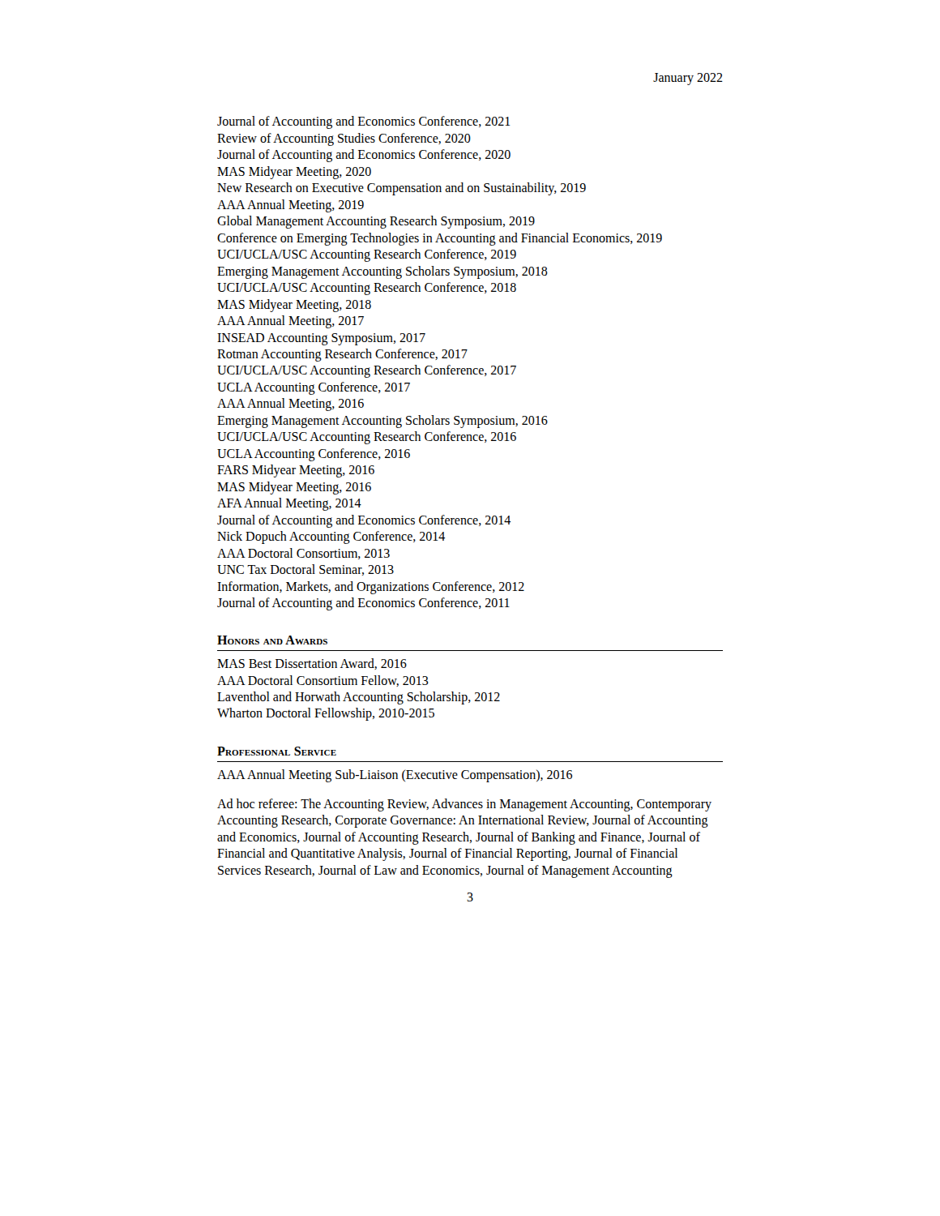January 2022
Journal of Accounting and Economics Conference, 2021
Review of Accounting Studies Conference, 2020
Journal of Accounting and Economics Conference, 2020
MAS Midyear Meeting, 2020
New Research on Executive Compensation and on Sustainability, 2019
AAA Annual Meeting, 2019
Global Management Accounting Research Symposium, 2019
Conference on Emerging Technologies in Accounting and Financial Economics, 2019
UCI/UCLA/USC Accounting Research Conference, 2019
Emerging Management Accounting Scholars Symposium, 2018
UCI/UCLA/USC Accounting Research Conference, 2018
MAS Midyear Meeting, 2018
AAA Annual Meeting, 2017
INSEAD Accounting Symposium, 2017
Rotman Accounting Research Conference, 2017
UCI/UCLA/USC Accounting Research Conference, 2017
UCLA Accounting Conference, 2017
AAA Annual Meeting, 2016
Emerging Management Accounting Scholars Symposium, 2016
UCI/UCLA/USC Accounting Research Conference, 2016
UCLA Accounting Conference, 2016
FARS Midyear Meeting, 2016
MAS Midyear Meeting, 2016
AFA Annual Meeting, 2014
Journal of Accounting and Economics Conference, 2014
Nick Dopuch Accounting Conference, 2014
AAA Doctoral Consortium, 2013
UNC Tax Doctoral Seminar, 2013
Information, Markets, and Organizations Conference, 2012
Journal of Accounting and Economics Conference, 2011
Honors and Awards
MAS Best Dissertation Award, 2016
AAA Doctoral Consortium Fellow, 2013
Laventhol and Horwath Accounting Scholarship, 2012
Wharton Doctoral Fellowship, 2010-2015
Professional Service
AAA Annual Meeting Sub-Liaison (Executive Compensation), 2016
Ad hoc referee: The Accounting Review, Advances in Management Accounting, Contemporary Accounting Research, Corporate Governance: An International Review, Journal of Accounting and Economics, Journal of Accounting Research, Journal of Banking and Finance, Journal of Financial and Quantitative Analysis, Journal of Financial Reporting, Journal of Financial Services Research, Journal of Law and Economics, Journal of Management Accounting
3